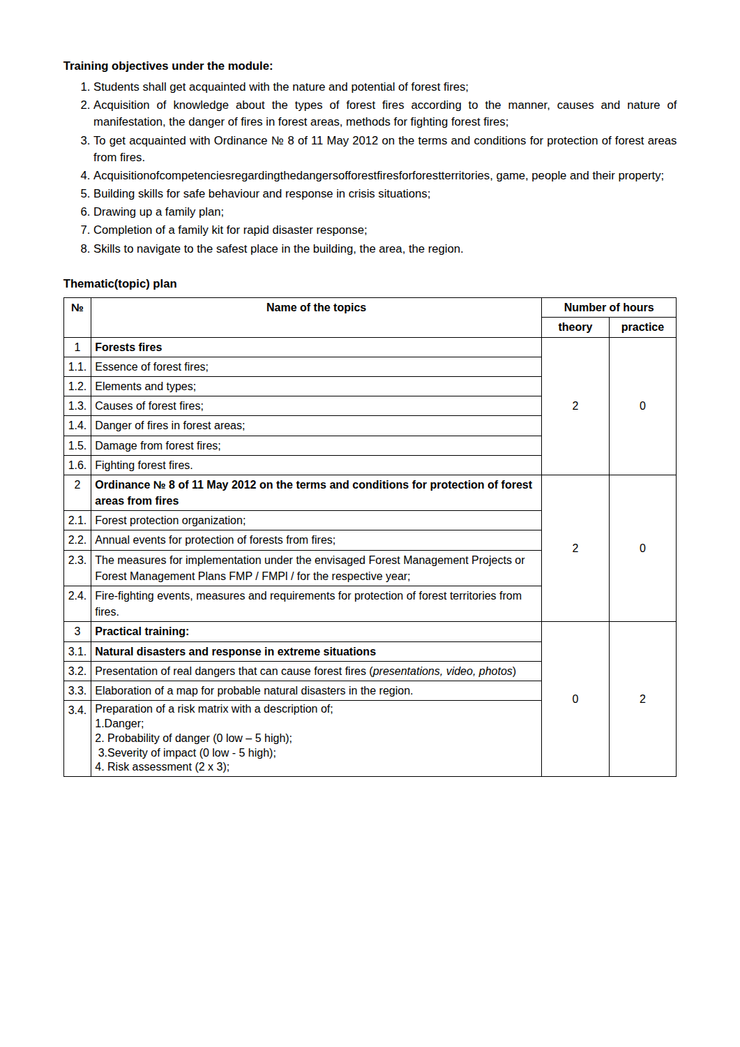Training objectives under the module:
Students shall get acquainted with the nature and potential of forest fires;
Acquisition of knowledge about the types of forest fires according to the manner, causes and nature of manifestation, the danger of fires in forest areas, methods for fighting forest fires;
To get acquainted with Ordinance № 8 of 11 May 2012 on the terms and conditions for protection of forest areas from fires.
Acquisitionofcompetenciesregardingthedangersofforestfiresforforestterritories, game, people and their property;
Building skills for safe behaviour and response in crisis situations;
Drawing up a family plan;
Completion of a family kit for rapid disaster response;
Skills to navigate to the safest place in the building, the area, the region.
Thematic(topic) plan
| № | Name of the topics | Number of hours |
| --- | --- | --- |
| theory | practice |
| 1 | Forests fires | 2 | 0 |
| 1.1. | Essence of forest fires; |
| 1.2. | Elements and types; |
| 1.3. | Causes of forest fires; |
| 1.4. | Danger of fires in forest areas; |
| 1.5. | Damage from forest fires; |
| 1.6. | Fighting forest fires. |
| 2 | Ordinance № 8 of 11 May 2012 on the terms and conditions for protection of forest areas from fires | 2 | 0 |
| 2.1. | Forest protection organization; |
| 2.2. | Annual events for protection of forests from fires; |
| 2.3. | The measures for implementation under the envisaged Forest Management Projects or Forest Management Plans FMP / FMPl / for the respective year; |
| 2.4. | Fire-fighting events, measures and requirements for protection of forest territories from fires. |
| 3 | Practical training: | 0 | 2 |
| 3.1. | Natural disasters and response in extreme situations |
| 3.2. | Presentation of real dangers that can cause forest fires ( presentations, video, photos ) |
| 3.3. | Elaboration of a map for probable natural disasters in the region. |
| 3.4. | Preparation of a risk matrix with a description of; 1.Danger; 2. Probability of danger (0 low – 5 high); 3.Severity of impact (0 low - 5 high); 4. Risk assessment (2 x 3); |